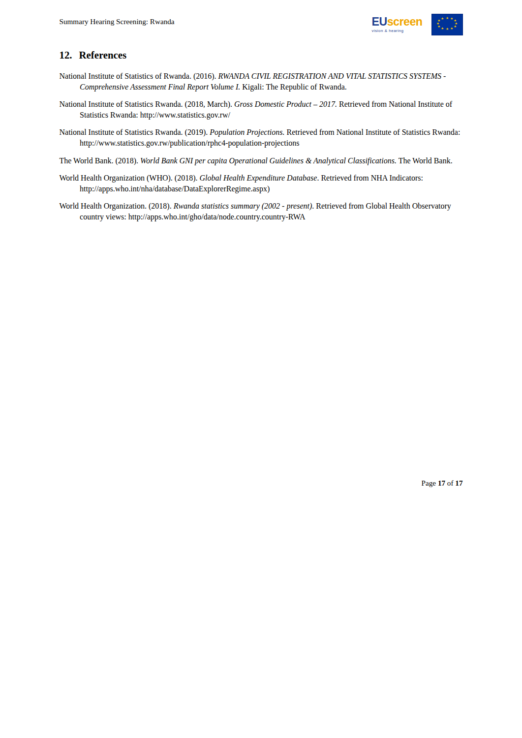Summary Hearing Screening: Rwanda
EU screen
vision & hearing
★ ★ ★ ★ ★ ★ ★ ★ ★ ★ ★ ★
12. References
National Institute of Statistics of Rwanda. (2016). RWANDA CIVIL REGISTRATION AND VITAL STATISTICS SYSTEMS - Comprehensive Assessment Final Report Volume I. Kigali: The Republic of Rwanda.
National Institute of Statistics Rwanda. (2018, March). Gross Domestic Product – 2017. Retrieved from National Institute of Statistics Rwanda: http://www.statistics.gov.rw/
National Institute of Statistics Rwanda. (2019). Population Projections. Retrieved from National Institute of Statistics Rwanda: http://www.statistics.gov.rw/publication/rphc4-population-projections
The World Bank. (2018). World Bank GNI per capita Operational Guidelines & Analytical Classifications. The World Bank.
World Health Organization (WHO). (2018). Global Health Expenditure Database. Retrieved from NHA Indicators: http://apps.who.int/nha/database/DataExplorerRegime.aspx)
World Health Organization. (2018). Rwanda statistics summary (2002 - present). Retrieved from Global Health Observatory country views: http://apps.who.int/gho/data/node.country.country-RWA
Page 17 of 17